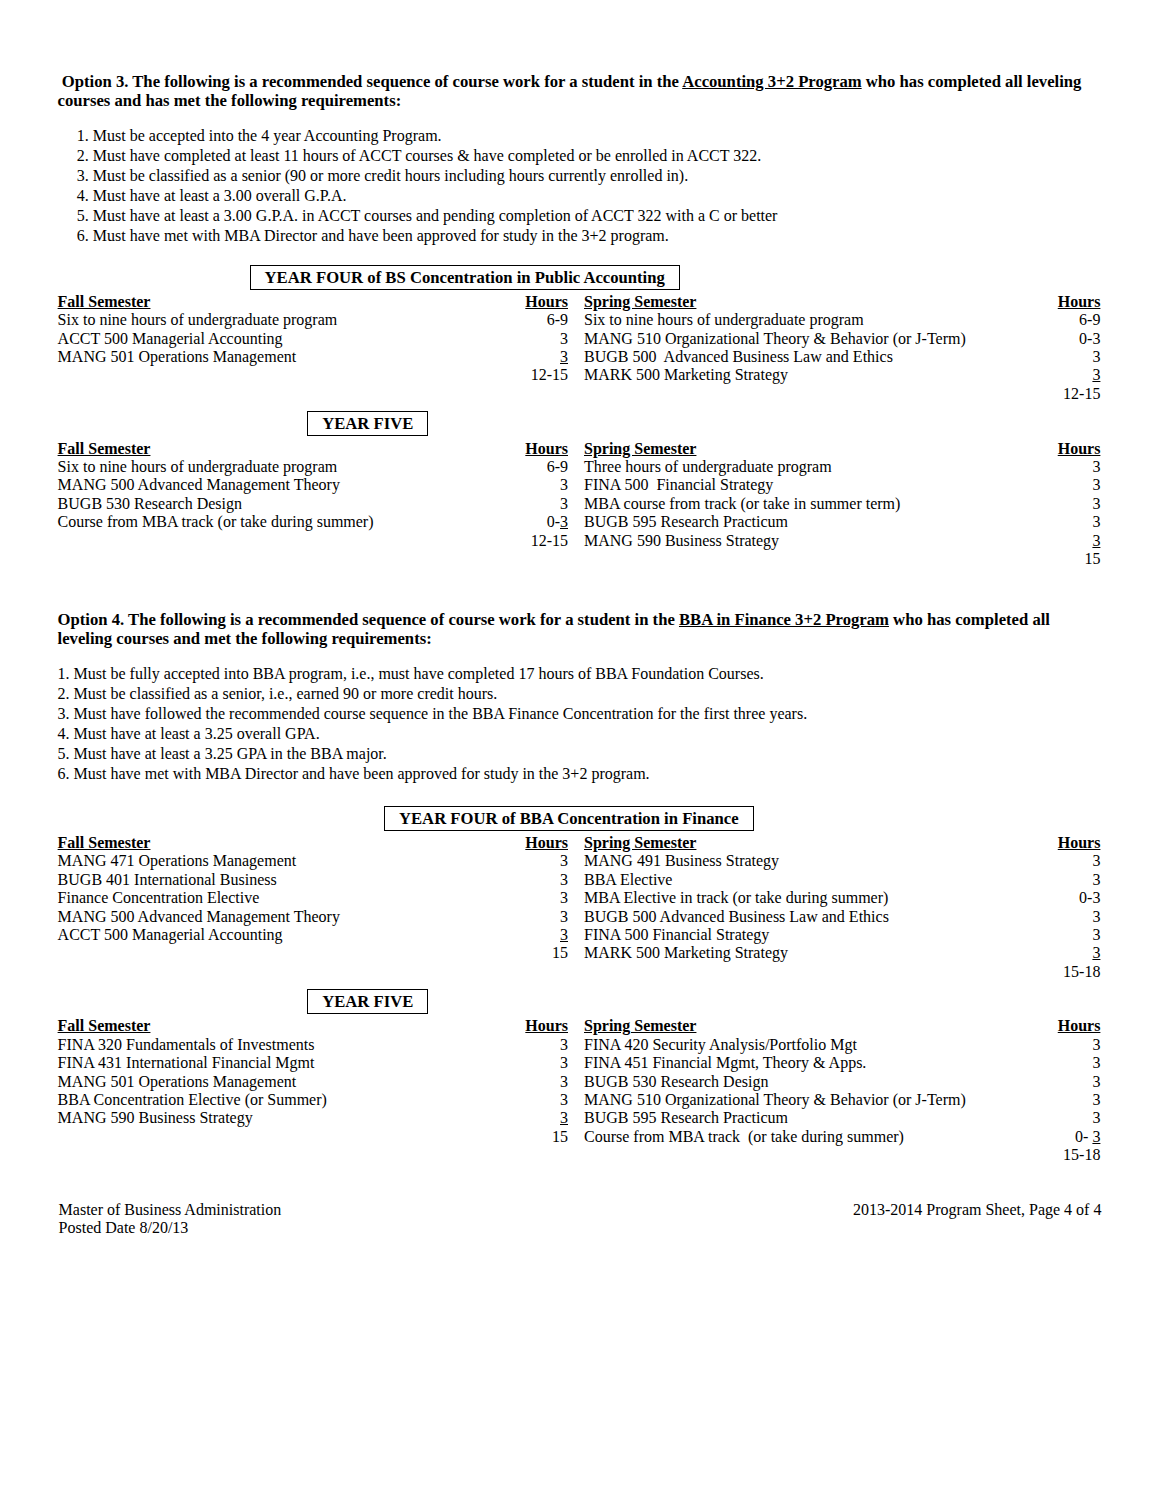Option 3. The following is a recommended sequence of course work for a student in the Accounting 3+2 Program who has completed all leveling courses and has met the following requirements:
Must be accepted into the 4 year Accounting Program.
Must have completed at least 11 hours of ACCT courses & have completed or be enrolled in ACCT 322.
Must be classified as a senior (90 or more credit hours including hours currently enrolled in).
Must have at least a 3.00 overall G.P.A.
Must have at least a 3.00 G.P.A. in ACCT courses and pending completion of ACCT 322 with a C or better
Must have met with MBA Director and have been approved for study in the 3+2 program.
YEAR FOUR of BS Concentration in Public Accounting
| / Fall Semester / Hours / / --- / --- / / Six to nine hours of undergraduate program / 6-9 / / ACCT 500 Managerial Accounting / 3 / / MANG 501 Operations Management / 3 / / / 12-15 / | / Spring Semester / Hours / / --- / --- / / Six to nine hours of undergraduate program / 6-9 / / MANG 510 Organizational Theory & Behavior (or J-Term) / 0-3 / / BUGB 500 Advanced Business Law and Ethics / 3 / / MARK 500 Marketing Strategy / 3 / / / 12-15 / |
YEAR FIVE
| / Fall Semester / Hours / / --- / --- / / Six to nine hours of undergraduate program / 6-9 / / MANG 500 Advanced Management Theory / 3 / / BUGB 530 Research Design / 3 / / Course from MBA track (or take during summer) / 0- 3 / / / 12-15 / | / Spring Semester / Hours / / --- / --- / / Three hours of undergraduate program / 3 / / FINA 500 Financial Strategy / 3 / / MBA course from track (or take in summer term) / 3 / / BUGB 595 Research Practicum / 3 / / MANG 590 Business Strategy / 3 / / / 15 / |
Option 4. The following is a recommended sequence of course work for a student in the BBA in Finance 3+2 Program who has completed all leveling courses and met the following requirements:
1. Must be fully accepted into BBA program, i.e., must have completed 17 hours of BBA Foundation Courses.
2. Must be classified as a senior, i.e., earned 90 or more credit hours.
3. Must have followed the recommended course sequence in the BBA Finance Concentration for the first three years.
4. Must have at least a 3.25 overall GPA.
5. Must have at least a 3.25 GPA in the BBA major.
6. Must have met with MBA Director and have been approved for study in the 3+2 program.
YEAR FOUR of BBA Concentration in Finance
| / Fall Semester / Hours / / --- / --- / / MANG 471 Operations Management / 3 / / BUGB 401 International Business / 3 / / Finance Concentration Elective / 3 / / MANG 500 Advanced Management Theory / 3 / / ACCT 500 Managerial Accounting / 3 / / / 15 / | / Spring Semester / Hours / / --- / --- / / MANG 491 Business Strategy / 3 / / BBA Elective / 3 / / MBA Elective in track (or take during summer) / 0-3 / / BUGB 500 Advanced Business Law and Ethics / 3 / / FINA 500 Financial Strategy / 3 / / MARK 500 Marketing Strategy / 3 / / / 15-18 / |
YEAR FIVE
| / Fall Semester / Hours / / --- / --- / / FINA 320 Fundamentals of Investments / 3 / / FINA 431 International Financial Mgmt / 3 / / MANG 501 Operations Management / 3 / / BBA Concentration Elective (or Summer) / 3 / / MANG 590 Business Strategy / 3 / / / 15 / | / Spring Semester / Hours / / --- / --- / / FINA 420 Security Analysis/Portfolio Mgt / 3 / / FINA 451 Financial Mgmt, Theory & Apps. / 3 / / BUGB 530 Research Design / 3 / / MANG 510 Organizational Theory & Behavior (or J-Term) / 3 / / BUGB 595 Research Practicum / 3 / / Course from MBA track (or take during summer) / 0- 3 / / / 15-18 / |
| Master of Business Administration Posted Date 8/20/13 | 2013-2014 Program Sheet, Page 4 of 4 |